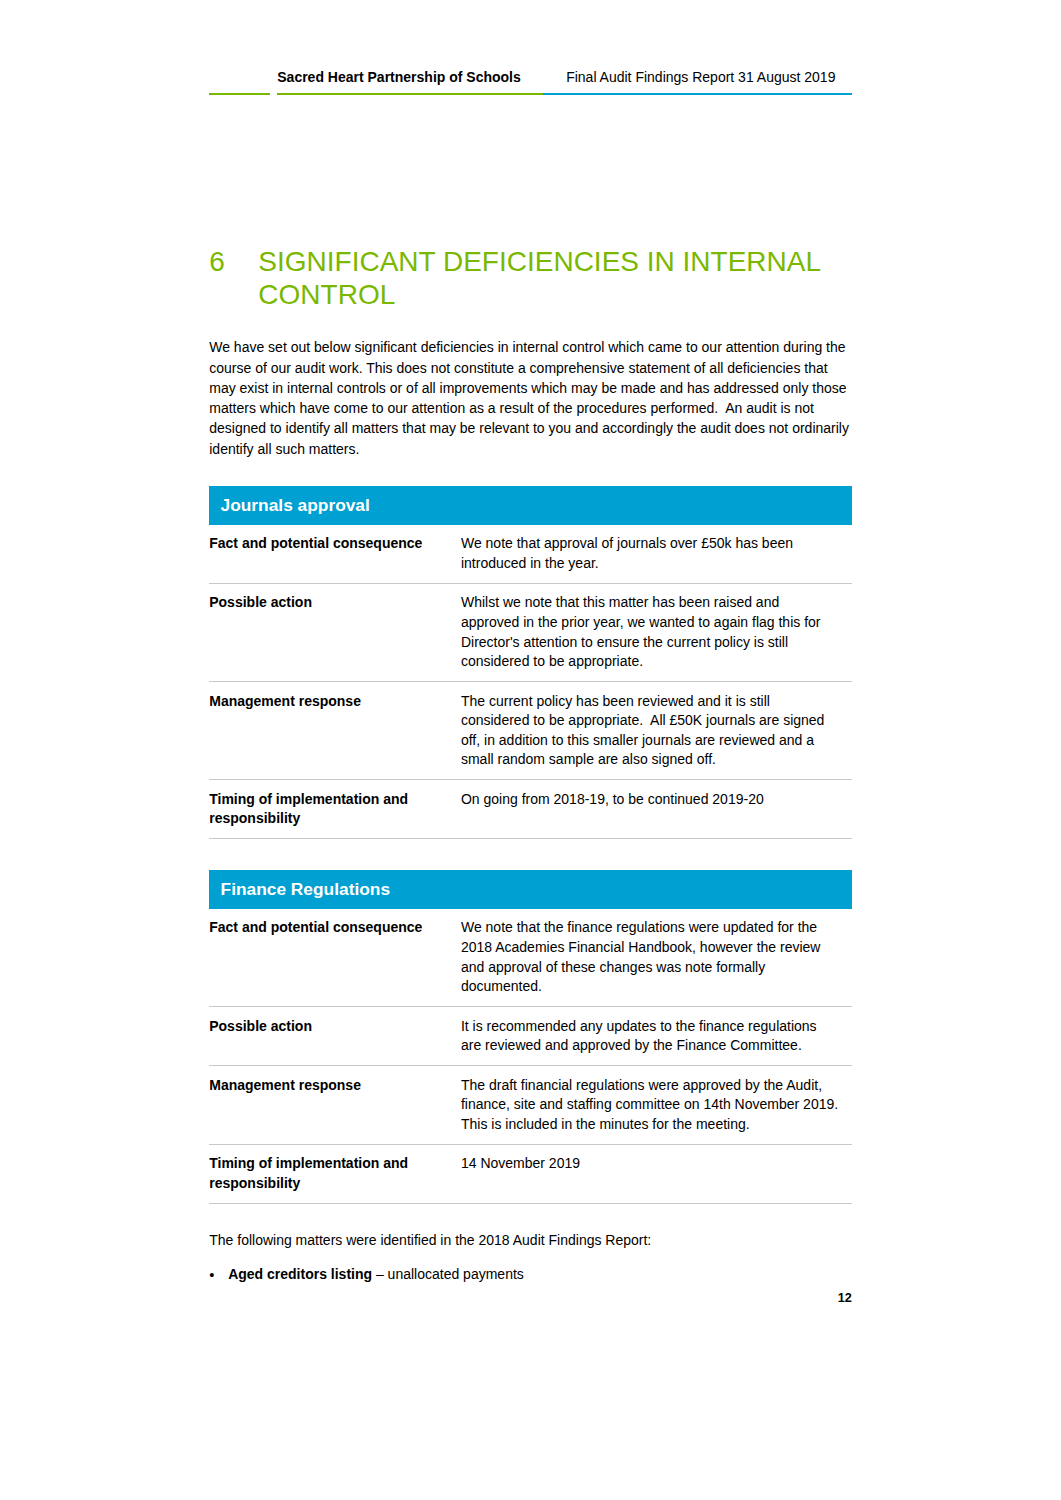Sacred Heart Partnership of Schools
Final Audit Findings Report 31 August 2019
6 SIGNIFICANT DEFICIENCIES IN INTERNAL CONTROL
We have set out below significant deficiencies in internal control which came to our attention during the course of our audit work. This does not constitute a comprehensive statement of all deficiencies that may exist in internal controls or of all improvements which may be made and has addressed only those matters which have come to our attention as a result of the procedures performed. An audit is not designed to identify all matters that may be relevant to you and accordingly the audit does not ordinarily identify all such matters.
| Journals approval |
| --- |
| Fact and potential consequence | We note that approval of journals over £50k has been introduced in the year. |
| Possible action | Whilst we note that this matter has been raised and approved in the prior year, we wanted to again flag this for Director's attention to ensure the current policy is still considered to be appropriate. |
| Management response | The current policy has been reviewed and it is still considered to be appropriate. All £50K journals are signed off, in addition to this smaller journals are reviewed and a small random sample are also signed off. |
| Timing of implementation and responsibility | On going from 2018-19, to be continued 2019-20 |
| Finance Regulations |
| --- |
| Fact and potential consequence | We note that the finance regulations were updated for the 2018 Academies Financial Handbook, however the review and approval of these changes was note formally documented. |
| Possible action | It is recommended any updates to the finance regulations are reviewed and approved by the Finance Committee. |
| Management response | The draft financial regulations were approved by the Audit, finance, site and staffing committee on 14th November 2019. This is included in the minutes for the meeting. |
| Timing of implementation and responsibility | 14 November 2019 |
The following matters were identified in the 2018 Audit Findings Report:
Aged creditors listing – unallocated payments
12